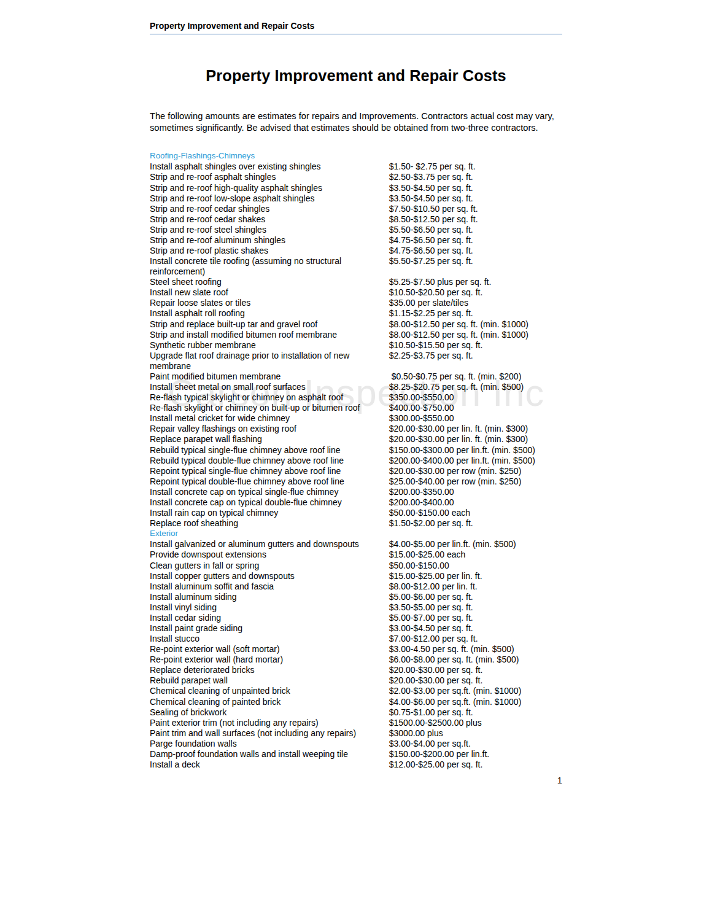Carson Inspection Inc
Property Improvement and Repair Costs
Property Improvement and Repair Costs
The following amounts are estimates for repairs and Improvements. Contractors actual cost may vary, sometimes significantly. Be advised that estimates should be obtained from two-three contractors.
Roofing-Flashings-Chimneys
| Install asphalt shingles over existing shingles | $1.50- $2.75 per sq. ft. |
| Strip and re-roof asphalt shingles | $2.50-$3.75 per sq. ft. |
| Strip and re-roof high-quality asphalt shingles | $3.50-$4.50 per sq. ft. |
| Strip and re-roof low-slope asphalt shingles | $3.50-$4.50 per sq. ft. |
| Strip and re-roof cedar shingles | $7.50-$10.50 per sq. ft. |
| Strip and re-roof cedar shakes | $8.50-$12.50 per sq. ft. |
| Strip and re-roof steel shingles | $5.50-$6.50 per sq. ft. |
| Strip and re-roof aluminum shingles | $4.75-$6.50 per sq. ft. |
| Strip and re-roof plastic shakes | $4.75-$6.50 per sq. ft. |
| Install concrete tile roofing (assuming no structural reinforcement) | $5.50-$7.25 per sq. ft. |
| Steel sheet roofing | $5.25-$7.50 plus per sq. ft. |
| Install new slate roof | $10.50-$20.50 per sq. ft. |
| Repair loose slates or tiles | $35.00 per slate/tiles |
| Install asphalt roll roofing | $1.15-$2.25 per sq. ft. |
| Strip and replace built-up tar and gravel roof | $8.00-$12.50 per sq. ft. (min. $1000) |
| Strip and install modified bitumen roof membrane | $8.00-$12.50 per sq. ft. (min. $1000) |
| Synthetic rubber membrane | $10.50-$15.50 per sq. ft. |
| Upgrade flat roof drainage prior to installation of new membrane | $2.25-$3.75 per sq. ft. |
| Paint modified bitumen membrane | $0.50-$0.75 per sq. ft. (min. $200) |
| Install sheet metal on small roof surfaces | $8.25-$20.75 per sq. ft. (min. $500) |
| Re-flash typical skylight or chimney on asphalt roof | $350.00-$550.00 |
| Re-flash skylight or chimney on built-up or bitumen roof | $400.00-$750.00 |
| Install metal cricket for wide chimney | $300.00-$550.00 |
| Repair valley flashings on existing roof | $20.00-$30.00 per lin. ft. (min. $300) |
| Replace parapet wall flashing | $20.00-$30.00 per lin. ft. (min. $300) |
| Rebuild typical single-flue chimney above roof line | $150.00-$300.00 per lin.ft. (min. $500) |
| Rebuild typical double-flue chimney above roof line | $200.00-$400.00 per lin.ft. (min. $500) |
| Repoint typical single-flue chimney above roof line | $20.00-$30.00 per row (min. $250) |
| Repoint typical double-flue chimney above roof line | $25.00-$40.00 per row (min. $250) |
| Install concrete cap on typical single-flue chimney | $200.00-$350.00 |
| Install concrete cap on typical double-flue chimney | $200.00-$400.00 |
| Install rain cap on typical chimney | $50.00-$150.00 each |
| Replace roof sheathing | $1.50-$2.00 per sq. ft. |
Exterior
| Install galvanized or aluminum gutters and downspouts | $4.00-$5.00 per lin.ft. (min. $500) |
| Provide downspout extensions | $15.00-$25.00 each |
| Clean gutters in fall or spring | $50.00-$150.00 |
| Install copper gutters and downspouts | $15.00-$25.00 per lin. ft. |
| Install aluminum soffit and fascia | $8.00-$12.00 per lin. ft. |
| Install aluminum siding | $5.00-$6.00 per sq. ft. |
| Install vinyl siding | $3.50-$5.00 per sq. ft. |
| Install cedar siding | $5.00-$7.00 per sq. ft. |
| Install paint grade siding | $3.00-$4.50 per sq. ft. |
| Install stucco | $7.00-$12.00 per sq. ft. |
| Re-point exterior wall (soft mortar) | $3.00-4.50 per sq. ft. (min. $500) |
| Re-point exterior wall (hard mortar) | $6.00-$8.00 per sq. ft. (min. $500) |
| Replace deteriorated bricks | $20.00-$30.00 per sq. ft. |
| Rebuild parapet wall | $20.00-$30.00 per sq. ft. |
| Chemical cleaning of unpainted brick | $2.00-$3.00 per sq.ft. (min. $1000) |
| Chemical cleaning of painted brick | $4.00-$6.00 per sq.ft. (min. $1000) |
| Sealing of brickwork | $0.75-$1.00 per sq. ft. |
| Paint exterior trim (not including any repairs) | $1500.00-$2500.00 plus |
| Paint trim and wall surfaces (not including any repairs) | $3000.00 plus |
| Parge foundation walls | $3.00-$4.00 per sq.ft. |
| Damp-proof foundation walls and install weeping tile | $150.00-$200.00 per lin.ft. |
| Install a deck | $12.00-$25.00 per sq. ft. |
1